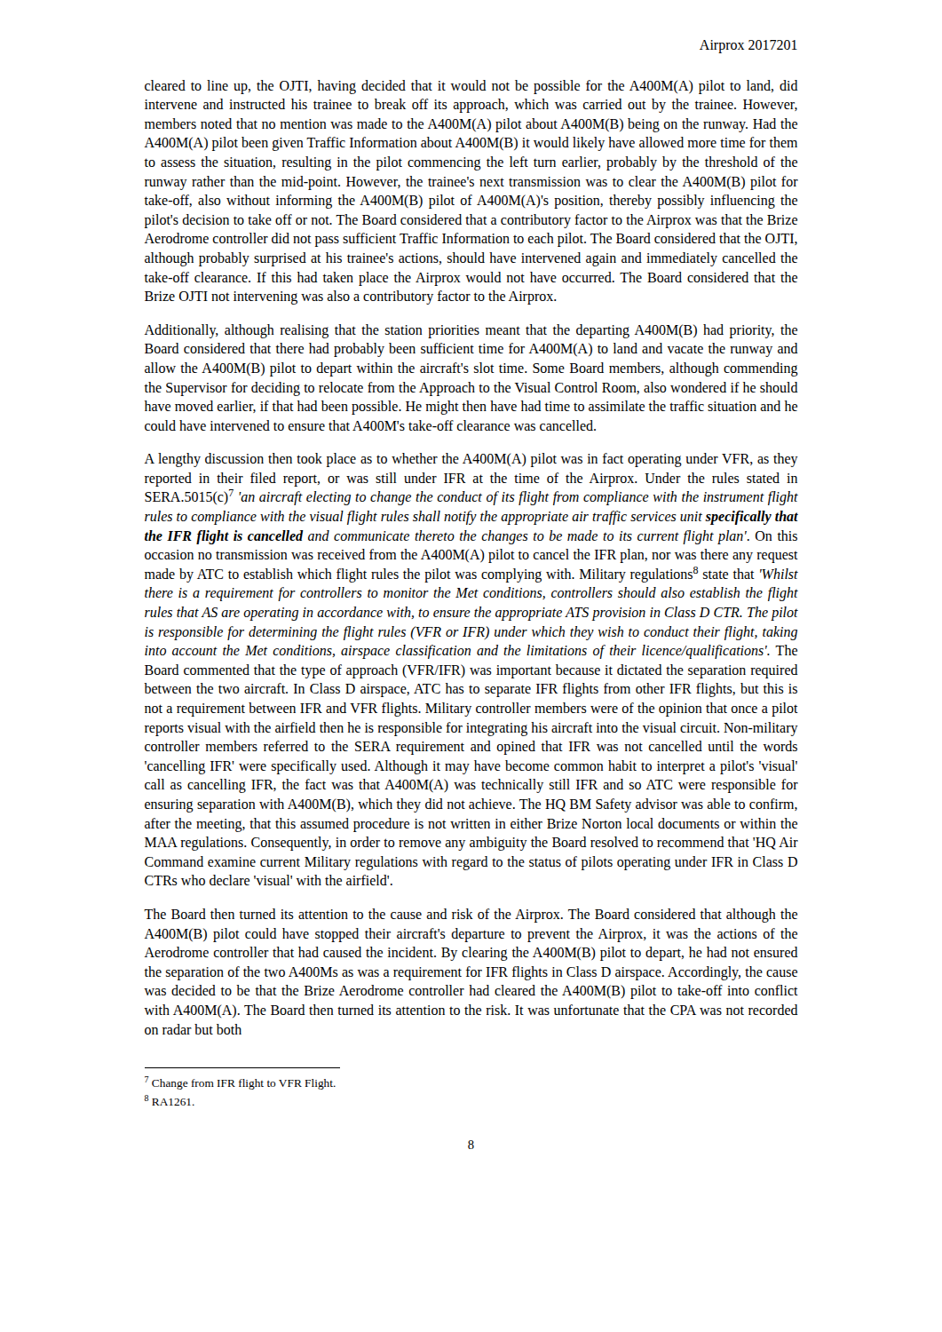Airprox 2017201
cleared to line up, the OJTI, having decided that it would not be possible for the A400M(A) pilot to land, did intervene and instructed his trainee to break off its approach, which was carried out by the trainee. However, members noted that no mention was made to the A400M(A) pilot about A400M(B) being on the runway. Had the A400M(A) pilot been given Traffic Information about A400M(B) it would likely have allowed more time for them to assess the situation, resulting in the pilot commencing the left turn earlier, probably by the threshold of the runway rather than the mid-point. However, the trainee's next transmission was to clear the A400M(B) pilot for take-off, also without informing the A400M(B) pilot of A400M(A)'s position, thereby possibly influencing the pilot's decision to take off or not. The Board considered that a contributory factor to the Airprox was that the Brize Aerodrome controller did not pass sufficient Traffic Information to each pilot. The Board considered that the OJTI, although probably surprised at his trainee's actions, should have intervened again and immediately cancelled the take-off clearance. If this had taken place the Airprox would not have occurred. The Board considered that the Brize OJTI not intervening was also a contributory factor to the Airprox.
Additionally, although realising that the station priorities meant that the departing A400M(B) had priority, the Board considered that there had probably been sufficient time for A400M(A) to land and vacate the runway and allow the A400M(B) pilot to depart within the aircraft's slot time. Some Board members, although commending the Supervisor for deciding to relocate from the Approach to the Visual Control Room, also wondered if he should have moved earlier, if that had been possible. He might then have had time to assimilate the traffic situation and he could have intervened to ensure that A400M's take-off clearance was cancelled.
A lengthy discussion then took place as to whether the A400M(A) pilot was in fact operating under VFR, as they reported in their filed report, or was still under IFR at the time of the Airprox. Under the rules stated in SERA.5015(c)7 'an aircraft electing to change the conduct of its flight from compliance with the instrument flight rules to compliance with the visual flight rules shall notify the appropriate air traffic services unit specifically that the IFR flight is cancelled and communicate thereto the changes to be made to its current flight plan'. On this occasion no transmission was received from the A400M(A) pilot to cancel the IFR plan, nor was there any request made by ATC to establish which flight rules the pilot was complying with. Military regulations8 state that 'Whilst there is a requirement for controllers to monitor the Met conditions, controllers should also establish the flight rules that AS are operating in accordance with, to ensure the appropriate ATS provision in Class D CTR. The pilot is responsible for determining the flight rules (VFR or IFR) under which they wish to conduct their flight, taking into account the Met conditions, airspace classification and the limitations of their licence/qualifications'. The Board commented that the type of approach (VFR/IFR) was important because it dictated the separation required between the two aircraft. In Class D airspace, ATC has to separate IFR flights from other IFR flights, but this is not a requirement between IFR and VFR flights. Military controller members were of the opinion that once a pilot reports visual with the airfield then he is responsible for integrating his aircraft into the visual circuit. Non-military controller members referred to the SERA requirement and opined that IFR was not cancelled until the words 'cancelling IFR' were specifically used. Although it may have become common habit to interpret a pilot's 'visual' call as cancelling IFR, the fact was that A400M(A) was technically still IFR and so ATC were responsible for ensuring separation with A400M(B), which they did not achieve. The HQ BM Safety advisor was able to confirm, after the meeting, that this assumed procedure is not written in either Brize Norton local documents or within the MAA regulations. Consequently, in order to remove any ambiguity the Board resolved to recommend that 'HQ Air Command examine current Military regulations with regard to the status of pilots operating under IFR in Class D CTRs who declare 'visual' with the airfield'.
The Board then turned its attention to the cause and risk of the Airprox. The Board considered that although the A400M(B) pilot could have stopped their aircraft's departure to prevent the Airprox, it was the actions of the Aerodrome controller that had caused the incident. By clearing the A400M(B) pilot to depart, he had not ensured the separation of the two A400Ms as was a requirement for IFR flights in Class D airspace. Accordingly, the cause was decided to be that the Brize Aerodrome controller had cleared the A400M(B) pilot to take-off into conflict with A400M(A). The Board then turned its attention to the risk. It was unfortunate that the CPA was not recorded on radar but both
7 Change from IFR flight to VFR Flight.
8 RA1261.
8